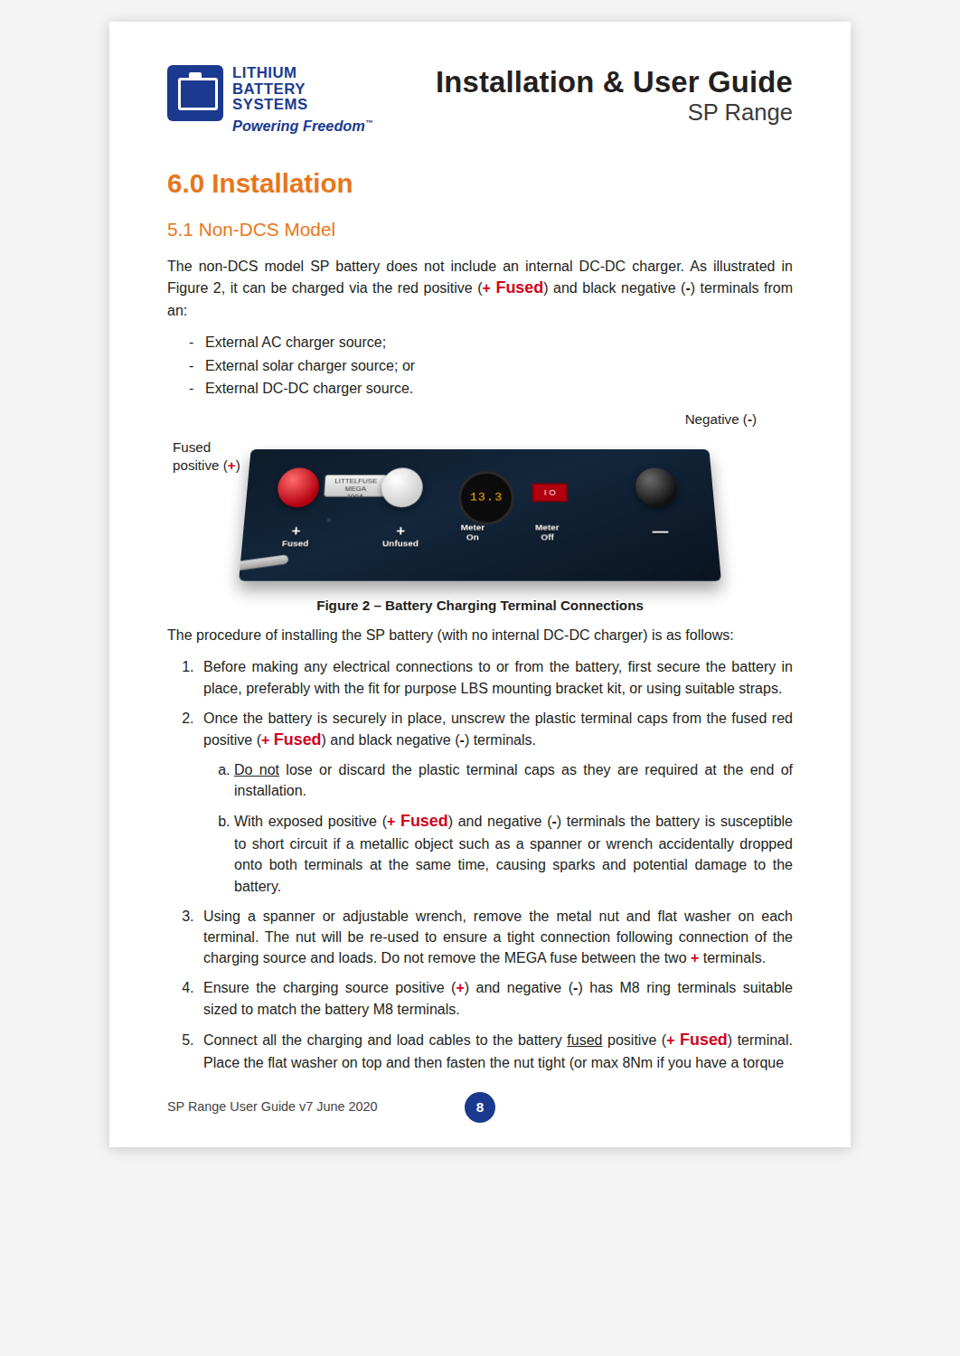Lithium Battery Systems Powering Freedom™
Installation & User Guide
SP Range
6.0 Installation
5.1 Non-DCS Model
The non-DCS model SP battery does not include an internal DC-DC charger. As illustrated in Figure 2, it can be charged via the red positive (+ Fused) and black negative (-) terminals from an:
External AC charger source;
External solar charger source; or
External DC-DC charger source.
Negative (-)
Fused
positive (+)
LITTELFUSE
MEGA
100A
13.3
I O
+Fused
+Unfused
Meter
On
Meter
Off
—
Figure 2 – Battery Charging Terminal Connections
The procedure of installing the SP battery (with no internal DC-DC charger) is as follows:
Before making any electrical connections to or from the battery, first secure the battery in place, preferably with the fit for purpose LBS mounting bracket kit, or using suitable straps.
Once the battery is securely in place, unscrew the plastic terminal caps from the fused red positive (+ Fused) and black negative (-) terminals.
Do not lose or discard the plastic terminal caps as they are required at the end of installation.
With exposed positive (+ Fused) and negative (-) terminals the battery is susceptible to short circuit if a metallic object such as a spanner or wrench accidentally dropped onto both terminals at the same time, causing sparks and potential damage to the battery.
Using a spanner or adjustable wrench, remove the metal nut and flat washer on each terminal. The nut will be re-used to ensure a tight connection following connection of the charging source and loads. Do not remove the MEGA fuse between the two + terminals.
Ensure the charging source positive (+) and negative (-) has M8 ring terminals suitable sized to match the battery M8 terminals.
Connect all the charging and load cables to the battery fused positive (+ Fused) terminal. Place the flat washer on top and then fasten the nut tight (or max 8Nm if you have a torque
SP Range User Guide v7 June 2020 8